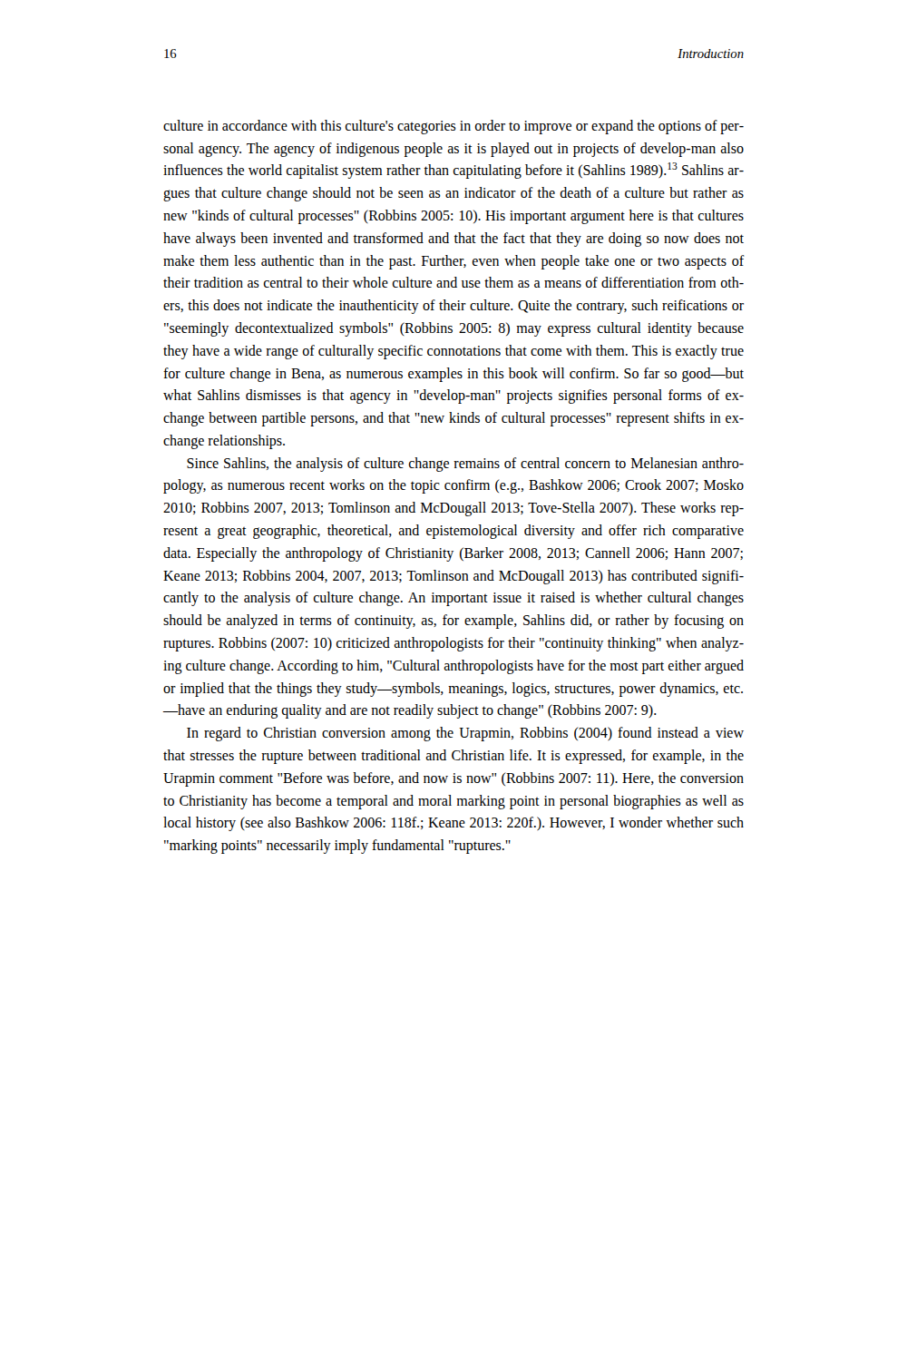16 Introduction
culture in accordance with this culture's categories in order to improve or expand the options of personal agency. The agency of indigenous people as it is played out in projects of develop-man also influences the world capitalist system rather than capitulating before it (Sahlins 1989).13 Sahlins argues that culture change should not be seen as an indicator of the death of a culture but rather as new "kinds of cultural processes" (Robbins 2005: 10). His important argument here is that cultures have always been invented and transformed and that the fact that they are doing so now does not make them less authentic than in the past. Further, even when people take one or two aspects of their tradition as central to their whole culture and use them as a means of differentiation from others, this does not indicate the inauthenticity of their culture. Quite the contrary, such reifications or "seemingly decontextualized symbols" (Robbins 2005: 8) may express cultural identity because they have a wide range of culturally specific connotations that come with them. This is exactly true for culture change in Bena, as numerous examples in this book will confirm. So far so good—but what Sahlins dismisses is that agency in "develop-man" projects signifies personal forms of exchange between partible persons, and that "new kinds of cultural processes" represent shifts in exchange relationships.
Since Sahlins, the analysis of culture change remains of central concern to Melanesian anthropology, as numerous recent works on the topic confirm (e.g., Bashkow 2006; Crook 2007; Mosko 2010; Robbins 2007, 2013; Tomlinson and McDougall 2013; Tove-Stella 2007). These works represent a great geographic, theoretical, and epistemological diversity and offer rich comparative data. Especially the anthropology of Christianity (Barker 2008, 2013; Cannell 2006; Hann 2007; Keane 2013; Robbins 2004, 2007, 2013; Tomlinson and McDougall 2013) has contributed significantly to the analysis of culture change. An important issue it raised is whether cultural changes should be analyzed in terms of continuity, as, for example, Sahlins did, or rather by focusing on ruptures. Robbins (2007: 10) criticized anthropologists for their "continuity thinking" when analyzing culture change. According to him, "Cultural anthropologists have for the most part either argued or implied that the things they study—symbols, meanings, logics, structures, power dynamics, etc.—have an enduring quality and are not readily subject to change" (Robbins 2007: 9).
In regard to Christian conversion among the Urapmin, Robbins (2004) found instead a view that stresses the rupture between traditional and Christian life. It is expressed, for example, in the Urapmin comment "Before was before, and now is now" (Robbins 2007: 11). Here, the conversion to Christianity has become a temporal and moral marking point in personal biographies as well as local history (see also Bashkow 2006: 118f.; Keane 2013: 220f.). However, I wonder whether such "marking points" necessarily imply fundamental "ruptures."